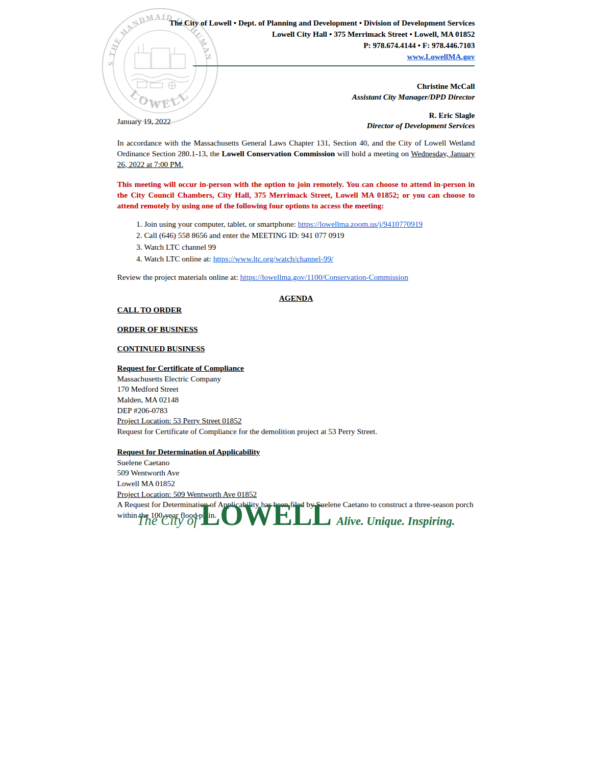ART IS THE HANDMAID OF HUMAN GOOD LOWELL
The City of Lowell • Dept. of Planning and Development • Division of Development Services
Lowell City Hall • 375 Merrimack Street • Lowell, MA 01852
P: 978.674.4144 • F: 978.446.7103
www.LowellMA.gov
Christine McCall
Assistant City Manager/DPD Director
R. Eric Slagle
Director of Development Services
January 19, 2022
In accordance with the Massachusetts General Laws Chapter 131, Section 40, and the City of Lowell Wetland Ordinance Section 280.1-13, the Lowell Conservation Commission will hold a meeting on Wednesday, January 26, 2022 at 7:00 PM.
This meeting will occur in-person with the option to join remotely. You can choose to attend in-person in the City Council Chambers, City Hall, 375 Merrimack Street, Lowell MA 01852; or you can choose to attend remotely by using one of the following four options to access the meeting:
Join using your computer, tablet, or smartphone: https://lowellma.zoom.us/j/9410770919
Call (646) 558 8656 and enter the MEETING ID: 941 077 0919
Watch LTC channel 99
Watch LTC online at: https://www.ltc.org/watch/channel-99/
Review the project materials online at: https://lowellma.gov/1100/Conservation-Commission
AGENDA
CALL TO ORDER
ORDER OF BUSINESS
CONTINUED BUSINESS
Request for Certificate of Compliance
Massachusetts Electric Company
170 Medford Street
Malden, MA 02148
DEP #206-0783
Project Location: 53 Perry Street 01852
Request for Certificate of Compliance for the demolition project at 53 Perry Street.
Request for Determination of Applicability
Suelene Caetano
509 Wentworth Ave
Lowell MA 01852
Project Location: 509 Wentworth Ave 01852
A Request for Determination of Applicability has been filed by Suelene Caetano to construct a three-season porch within the 100-year flood plain.
The City of LOWELL Alive. Unique. Inspiring.